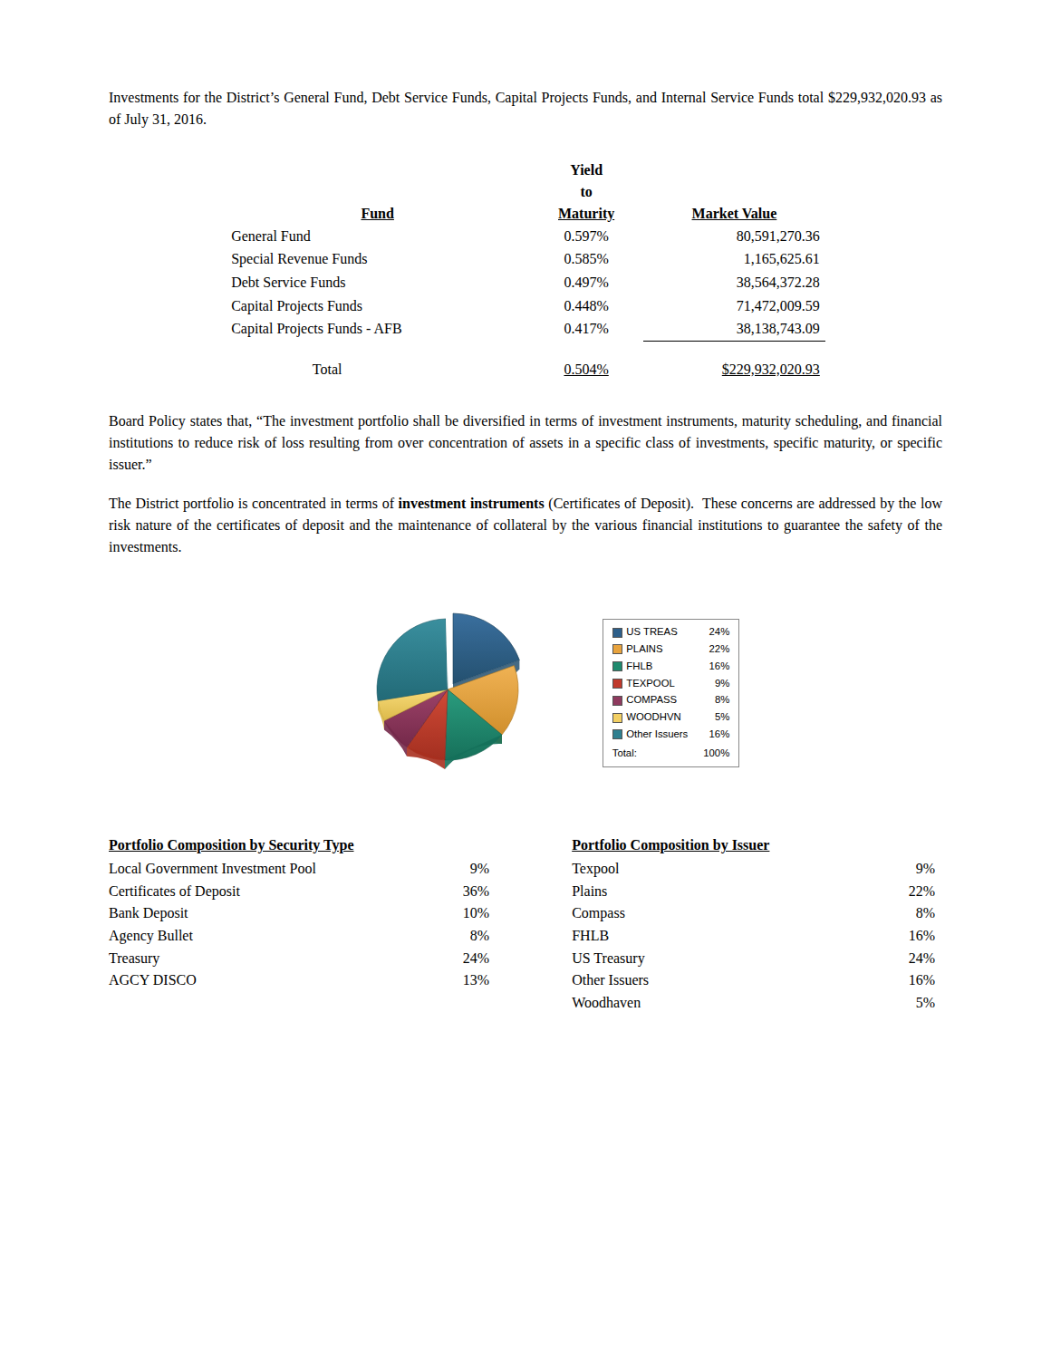Investments for the District’s General Fund, Debt Service Funds, Capital Projects Funds, and Internal Service Funds total $229,932,020.93 as of July 31, 2016.
| | Yield | |
| --- | --- | --- |
| | to | |
| Fund | Maturity | Market Value |
| General Fund | 0.597% | 80,591,270.36 |
| Special Revenue Funds | 0.585% | 1,165,625.61 |
| Debt Service Funds | 0.497% | 38,564,372.28 |
| Capital Projects Funds | 0.448% | 71,472,009.59 |
| Capital Projects Funds - AFB | 0.417% | 38,138,743.09 |
| Total | 0.504% | $229,932,020.93 |
Board Policy states that, “The investment portfolio shall be diversified in terms of investment instruments, maturity scheduling, and financial institutions to reduce risk of loss resulting from over concentration of assets in a specific class of investments, specific maturity, or specific issuer.”
The District portfolio is concentrated in terms of investment instruments (Certificates of Deposit). These concerns are addressed by the low risk nature of the certificates of deposit and the maintenance of collateral by the various financial institutions to guarantee the safety of the investments.
| US TREAS | 24% |
| PLAINS | 22% |
| FHLB | 16% |
| TEXPOOL | 9% |
| COMPASS | 8% |
| WOODHVN | 5% |
| Other Issuers | 16% |
| Total: | 100% |
| Portfolio Composition by Security Type / Local Government Investment Pool / 9% / / Certificates of Deposit / 36% / / Bank Deposit / 10% / / Agency Bullet / 8% / / Treasury / 24% / / AGCY DISCO / 13% / | Portfolio Composition by Issuer / Texpool / 9% / / Plains / 22% / / Compass / 8% / / FHLB / 16% / / US Treasury / 24% / / Other Issuers / 16% / / Woodhaven / 5% / |